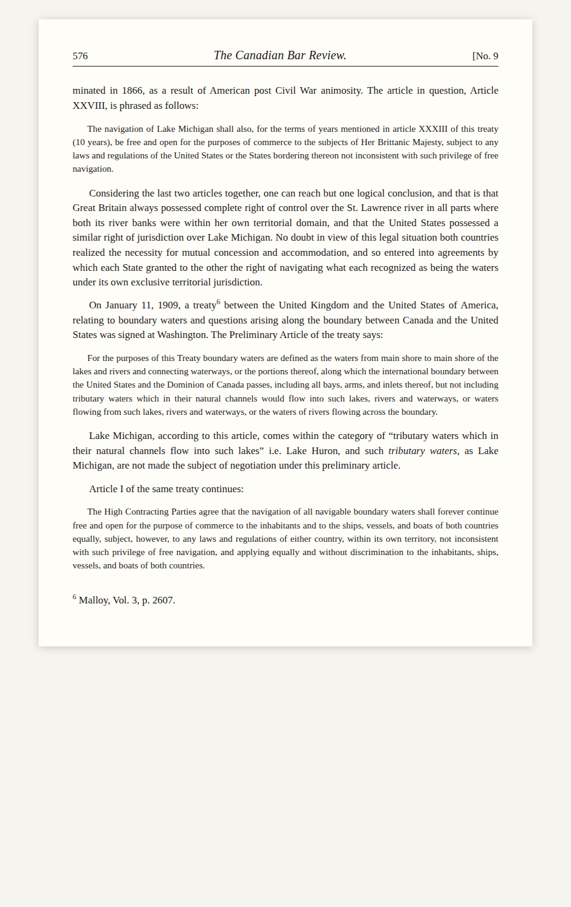576 The Canadian Bar Review. [No. 9
minated in 1866, as a result of American post Civil War animosity. The article in question, Article XXVIII, is phrased as follows:
The navigation of Lake Michigan shall also, for the terms of years mentioned in article XXXIII of this treaty (10 years), be free and open for the purposes of commerce to the subjects of Her Brittanic Majesty, subject to any laws and regulations of the United States or the States bordering thereon not inconsistent with such privilege of free navigation.
Considering the last two articles together, one can reach but one logical conclusion, and that is that Great Britain always possessed complete right of control over the St. Lawrence river in all parts where both its river banks were within her own territorial domain, and that the United States possessed a similar right of jurisdiction over Lake Michigan. No doubt in view of this legal situation both countries realized the necessity for mutual concession and accommodation, and so entered into agreements by which each State granted to the other the right of navigating what each recognized as being the waters under its own exclusive territorial jurisdiction.
On January 11, 1909, a treaty6 between the United Kingdom and the United States of America, relating to boundary waters and questions arising along the boundary between Canada and the United States was signed at Washington. The Preliminary Article of the treaty says:
For the purposes of this Treaty boundary waters are defined as the waters from main shore to main shore of the lakes and rivers and connecting waterways, or the portions thereof, along which the international boundary between the United States and the Dominion of Canada passes, including all bays, arms, and inlets thereof, but not including tributary waters which in their natural channels would flow into such lakes, rivers and waterways, or waters flowing from such lakes, rivers and waterways, or the waters of rivers flowing across the boundary.
Lake Michigan, according to this article, comes within the category of “tributary waters which in their natural channels flow into such lakes” i.e. Lake Huron, and such tributary waters, as Lake Michigan, are not made the subject of negotiation under this preliminary article.
Article I of the same treaty continues:
The High Contracting Parties agree that the navigation of all navigable boundary waters shall forever continue free and open for the purpose of commerce to the inhabitants and to the ships, vessels, and boats of both countries equally, subject, however, to any laws and regulations of either country, within its own territory, not inconsistent with such privilege of free navigation, and applying equally and without discrimination to the inhabitants, ships, vessels, and boats of both countries.
6 Malloy, Vol. 3, p. 2607.